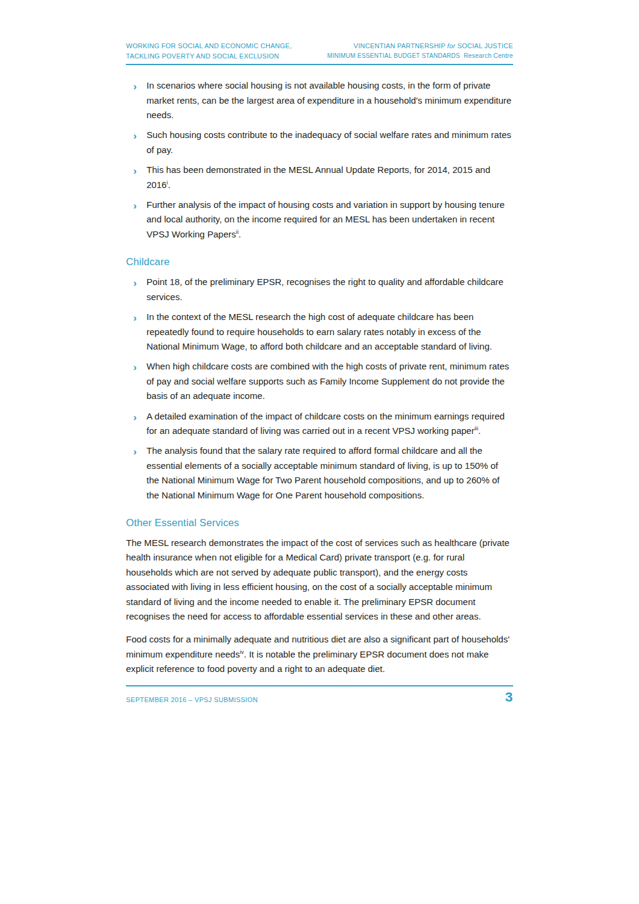WORKING FOR SOCIAL AND ECONOMIC CHANGE,
TACKLING POVERTY AND SOCIAL EXCLUSION
VINCENTIAN PARTNERSHIP for SOCIAL JUSTICE
MINIMUM ESSENTIAL BUDGET STANDARDS Research Centre
In scenarios where social housing is not available housing costs, in the form of private market rents, can be the largest area of expenditure in a household's minimum expenditure needs.
Such housing costs contribute to the inadequacy of social welfare rates and minimum rates of pay.
This has been demonstrated in the MESL Annual Update Reports, for 2014, 2015 and 2016i.
Further analysis of the impact of housing costs and variation in support by housing tenure and local authority, on the income required for an MESL has been undertaken in recent VPSJ Working Papersii.
Childcare
Point 18, of the preliminary EPSR, recognises the right to quality and affordable childcare services.
In the context of the MESL research the high cost of adequate childcare has been repeatedly found to require households to earn salary rates notably in excess of the National Minimum Wage, to afford both childcare and an acceptable standard of living.
When high childcare costs are combined with the high costs of private rent, minimum rates of pay and social welfare supports such as Family Income Supplement do not provide the basis of an adequate income.
A detailed examination of the impact of childcare costs on the minimum earnings required for an adequate standard of living was carried out in a recent VPSJ working paperiii.
The analysis found that the salary rate required to afford formal childcare and all the essential elements of a socially acceptable minimum standard of living, is up to 150% of the National Minimum Wage for Two Parent household compositions, and up to 260% of the National Minimum Wage for One Parent household compositions.
Other Essential Services
The MESL research demonstrates the impact of the cost of services such as healthcare (private health insurance when not eligible for a Medical Card) private transport (e.g. for rural households which are not served by adequate public transport), and the energy costs associated with living in less efficient housing, on the cost of a socially acceptable minimum standard of living and the income needed to enable it. The preliminary EPSR document recognises the need for access to affordable essential services in these and other areas.
Food costs for a minimally adequate and nutritious diet are also a significant part of households' minimum expenditure needsiv. It is notable the preliminary EPSR document does not make explicit reference to food poverty and a right to an adequate diet.
SEPTEMBER 2016 – VPSJ SUBMISSION
3